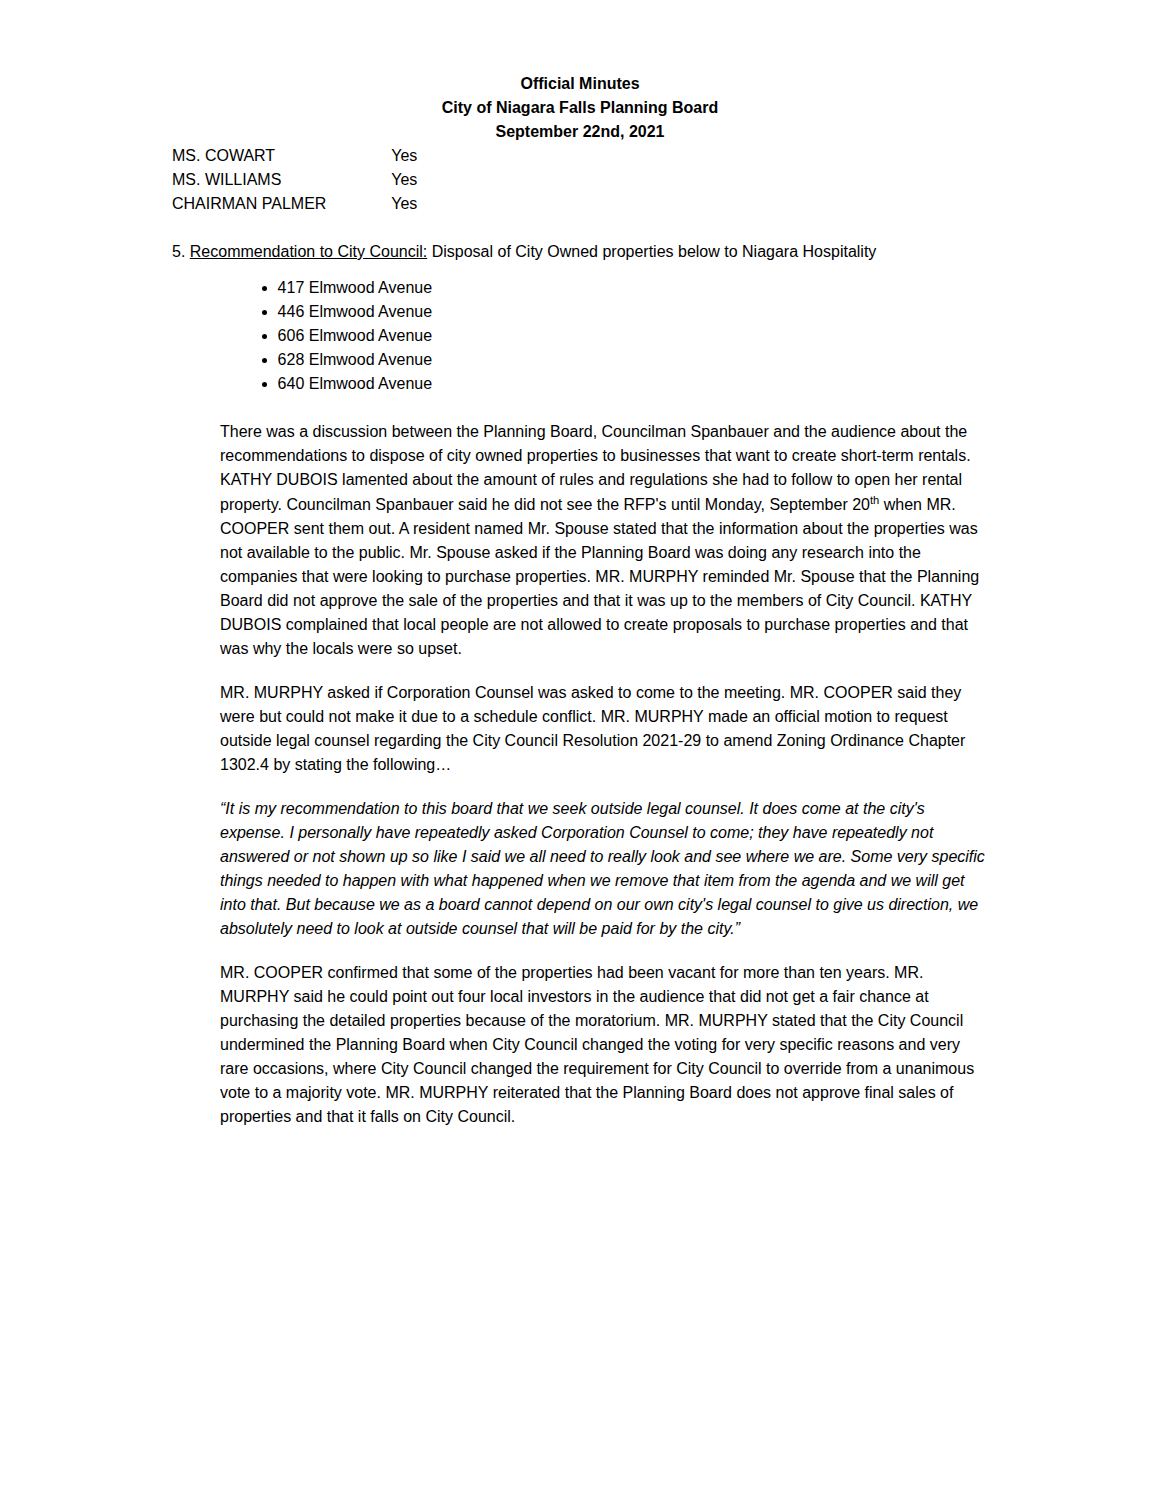Official Minutes
City of Niagara Falls Planning Board
September 22nd, 2021
| MS. COWART | Yes |
| MS. WILLIAMS | Yes |
| CHAIRMAN PALMER | Yes |
5. Recommendation to City Council: Disposal of City Owned properties below to Niagara Hospitality
417 Elmwood Avenue
446 Elmwood Avenue
606 Elmwood Avenue
628 Elmwood Avenue
640 Elmwood Avenue
There was a discussion between the Planning Board, Councilman Spanbauer and the audience about the recommendations to dispose of city owned properties to businesses that want to create short-term rentals. KATHY DUBOIS lamented about the amount of rules and regulations she had to follow to open her rental property. Councilman Spanbauer said he did not see the RFP's until Monday, September 20th when MR. COOPER sent them out. A resident named Mr. Spouse stated that the information about the properties was not available to the public. Mr. Spouse asked if the Planning Board was doing any research into the companies that were looking to purchase properties. MR. MURPHY reminded Mr. Spouse that the Planning Board did not approve the sale of the properties and that it was up to the members of City Council. KATHY DUBOIS complained that local people are not allowed to create proposals to purchase properties and that was why the locals were so upset.
MR. MURPHY asked if Corporation Counsel was asked to come to the meeting. MR. COOPER said they were but could not make it due to a schedule conflict. MR. MURPHY made an official motion to request outside legal counsel regarding the City Council Resolution 2021-29 to amend Zoning Ordinance Chapter 1302.4 by stating the following…
“It is my recommendation to this board that we seek outside legal counsel. It does come at the city's expense. I personally have repeatedly asked Corporation Counsel to come; they have repeatedly not answered or not shown up so like I said we all need to really look and see where we are. Some very specific things needed to happen with what happened when we remove that item from the agenda and we will get into that. But because we as a board cannot depend on our own city's legal counsel to give us direction, we absolutely need to look at outside counsel that will be paid for by the city.”
MR. COOPER confirmed that some of the properties had been vacant for more than ten years. MR. MURPHY said he could point out four local investors in the audience that did not get a fair chance at purchasing the detailed properties because of the moratorium. MR. MURPHY stated that the City Council undermined the Planning Board when City Council changed the voting for very specific reasons and very rare occasions, where City Council changed the requirement for City Council to override from a unanimous vote to a majority vote. MR. MURPHY reiterated that the Planning Board does not approve final sales of properties and that it falls on City Council.